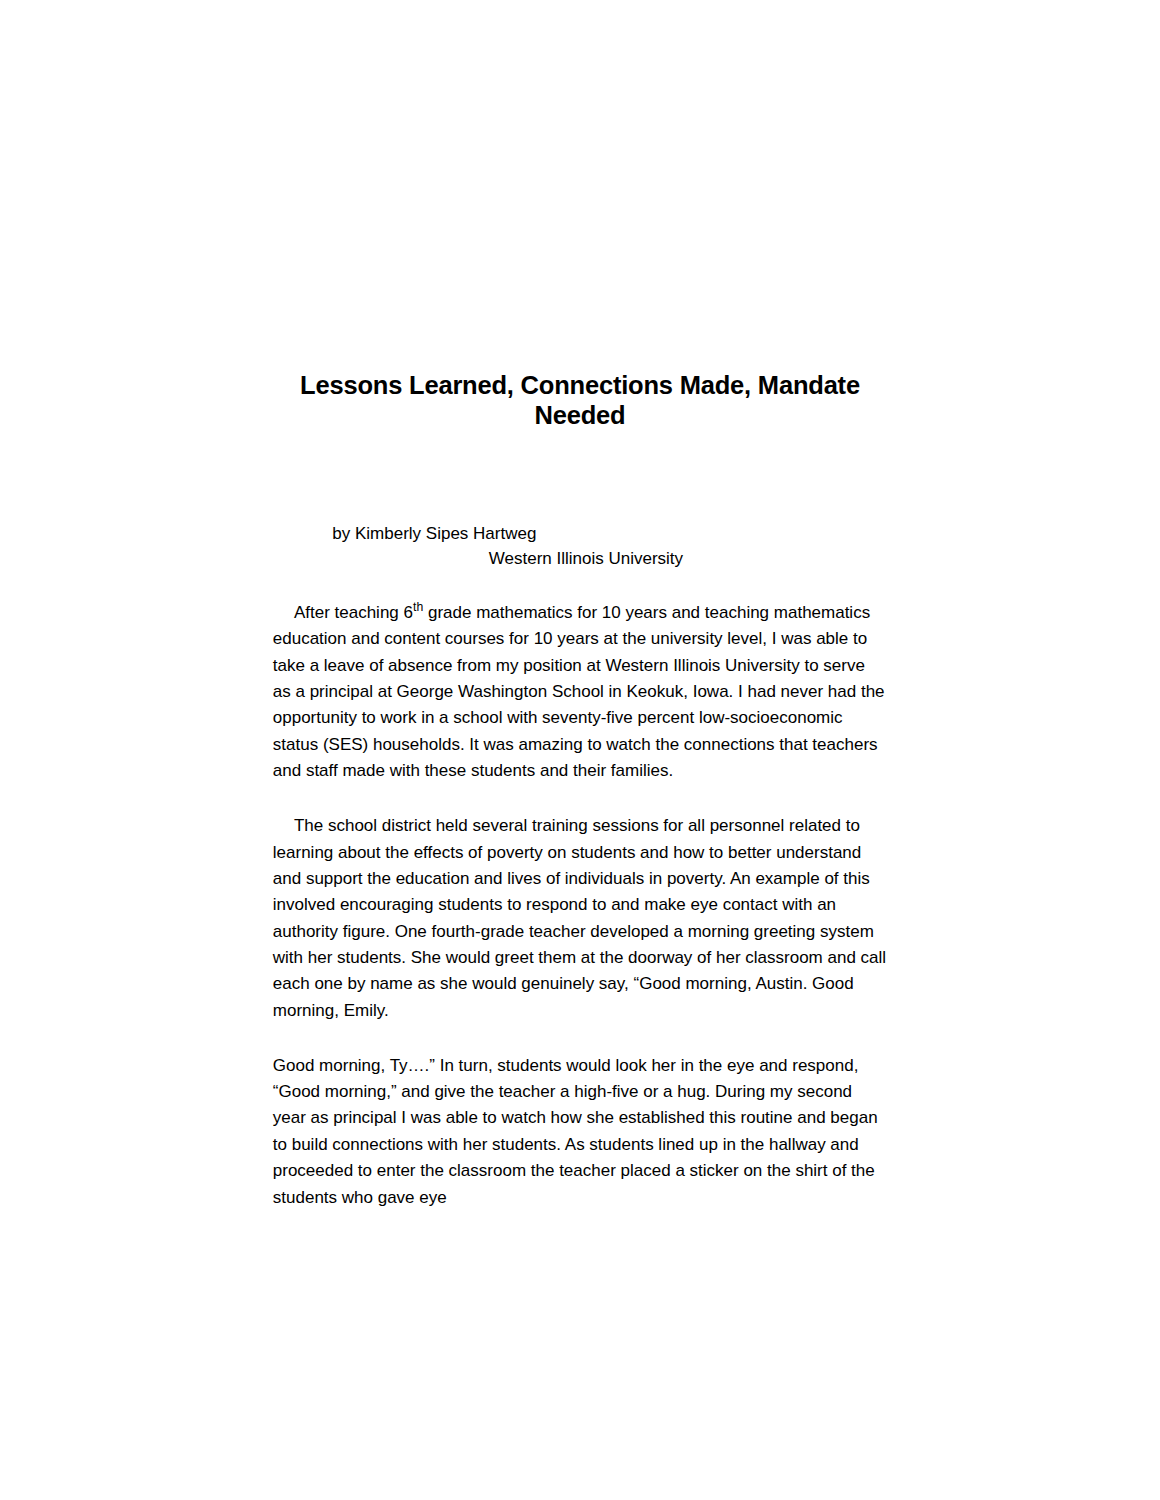Lessons Learned, Connections Made, Mandate Needed
by Kimberly Sipes Hartweg
Western Illinois University
After teaching 6th grade mathematics for 10 years and teaching mathematics education and content courses for 10 years at the university level, I was able to take a leave of absence from my position at Western Illinois University to serve as a principal at George Washington School in Keokuk, Iowa. I had never had the opportunity to work in a school with seventy-five percent low-socioeconomic status (SES) households. It was amazing to watch the connections that teachers and staff made with these students and their families.
The school district held several training sessions for all personnel related to learning about the effects of poverty on students and how to better understand and support the education and lives of individuals in poverty. An example of this involved encouraging students to respond to and make eye contact with an authority figure. One fourth-grade teacher developed a morning greeting system with her students. She would greet them at the doorway of her classroom and call each one by name as she would genuinely say, “Good morning, Austin. Good morning, Emily.
Good morning, Ty….” In turn, students would look her in the eye and respond, “Good morning,” and give the teacher a high-five or a hug. During my second year as principal I was able to watch how she established this routine and began to build connections with her students. As students lined up in the hallway and proceeded to enter the classroom the teacher placed a sticker on the shirt of the students who gave eye